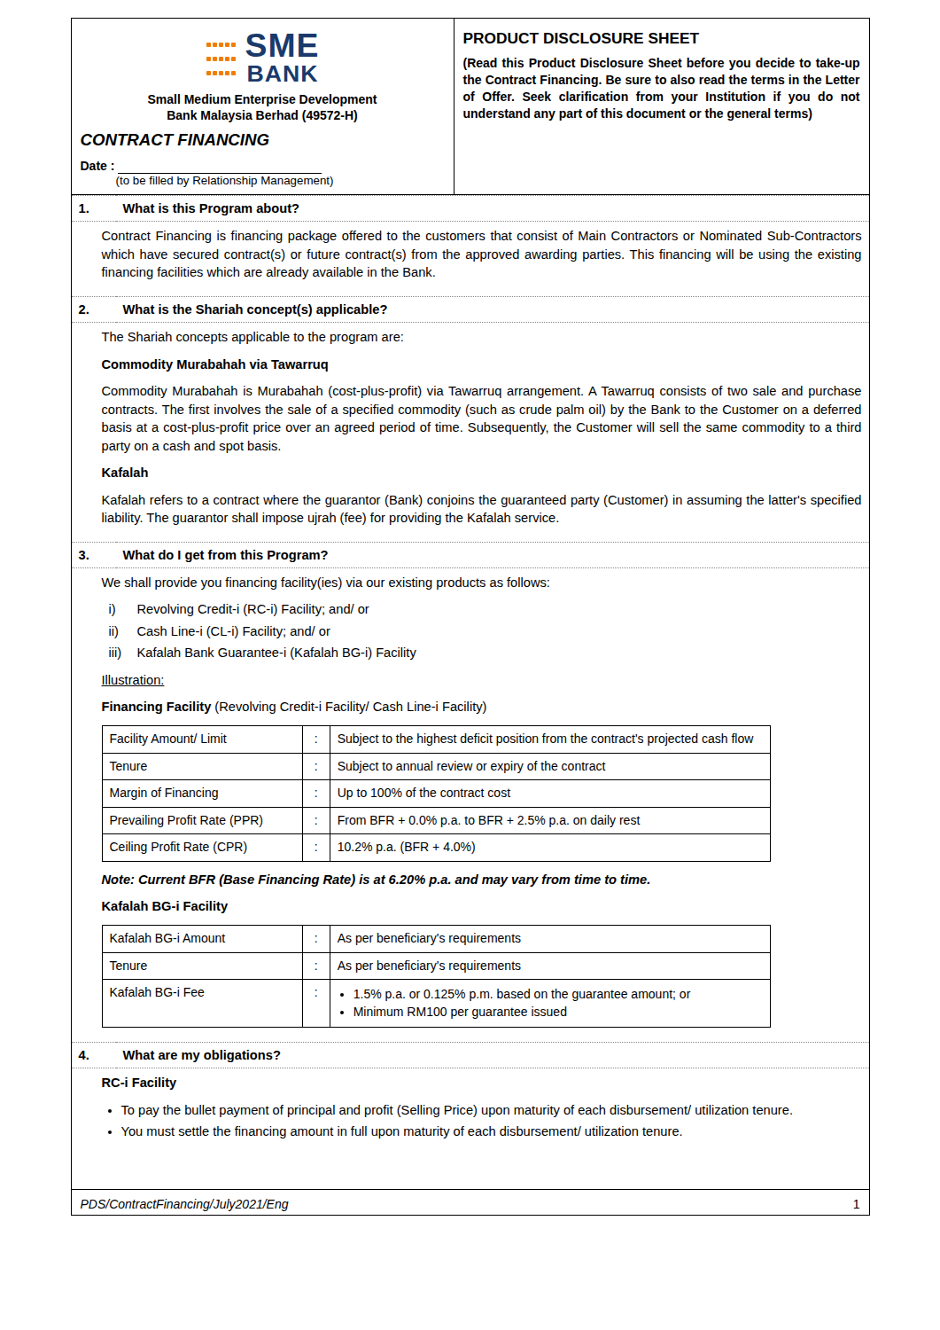SME BANK
Small Medium Enterprise Development
Bank Malaysia Berhad (49572-H)
CONTRACT FINANCING
Date :
(to be filled by Relationship Management)
PRODUCT DISCLOSURE SHEET
(Read this Product Disclosure Sheet before you decide to take-up the Contract Financing. Be sure to also read the terms in the Letter of Offer. Seek clarification from your Institution if you do not understand any part of this document or the general terms)
| 1. | What is this Program about? |
| Contract Financing is financing package offered to the customers that consist of Main Contractors or Nominated Sub-Contractors which have secured contract(s) or future contract(s) from the approved awarding parties. This financing will be using the existing financing facilities which are already available in the Bank. |
| 2. | What is the Shariah concept(s) applicable? |
| The Shariah concepts applicable to the program are: Commodity Murabahah via Tawarruq Commodity Murabahah is Murabahah (cost-plus-profit) via Tawarruq arrangement. A Tawarruq consists of two sale and purchase contracts. The first involves the sale of a specified commodity (such as crude palm oil) by the Bank to the Customer on a deferred basis at a cost-plus-profit price over an agreed period of time. Subsequently, the Customer will sell the same commodity to a third party on a cash and spot basis. Kafalah Kafalah refers to a contract where the guarantor (Bank) conjoins the guaranteed party (Customer) in assuming the latter's specified liability. The guarantor shall impose ujrah (fee) for providing the Kafalah service. |
| 3. | What do I get from this Program? |
| We shall provide you financing facility(ies) via our existing products as follows: i) Revolving Credit-i (RC-i) Facility; and/ or ii) Cash Line-i (CL-i) Facility; and/ or iii) Kafalah Bank Guarantee-i (Kafalah BG-i) Facility Illustration: Financing Facility (Revolving Credit-i Facility/ Cash Line-i Facility) / Facility Amount/ Limit / : / Subject to the highest deficit position from the contract's projected cash flow / / Tenure / : / Subject to annual review or expiry of the contract / / Margin of Financing / : / Up to 100% of the contract cost / / Prevailing Profit Rate (PPR) / : / From BFR + 0.0% p.a. to BFR + 2.5% p.a. on daily rest / / Ceiling Profit Rate (CPR) / : / 10.2% p.a. (BFR + 4.0%) / Note: Current BFR (Base Financing Rate) is at 6.20% p.a. and may vary from time to time. Kafalah BG-i Facility / Kafalah BG-i Amount / : / As per beneficiary's requirements / / Tenure / : / As per beneficiary's requirements / / Kafalah BG-i Fee / : / 1.5% p.a. or 0.125% p.m. based on the guarantee amount; or Minimum RM100 per guarantee issued / |
| 4. | What are my obligations? |
| RC-i Facility To pay the bullet payment of principal and profit (Selling Price) upon maturity of each disbursement/ utilization tenure. You must settle the financing amount in full upon maturity of each disbursement/ utilization tenure. |
PDS/ContractFinancing/July2021/Eng 1